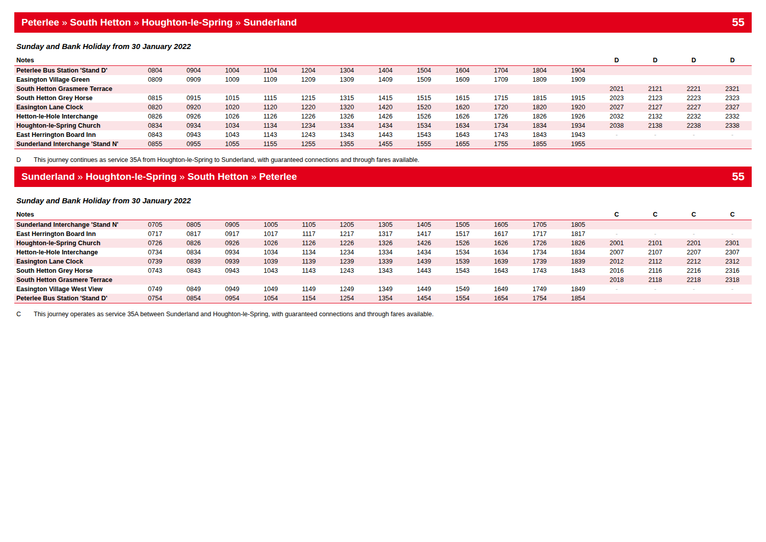Peterlee » South Hetton » Houghton-le-Spring » Sunderland
55
Sunday and Bank Holiday from 30 January 2022
| Notes | | | | | | | | | | | | | D | D | D | D |
| --- | --- | --- | --- | --- | --- | --- | --- | --- | --- | --- | --- | --- | --- | --- | --- | --- |
| Peterlee Bus Station 'Stand D' | 0804 | 0904 | 1004 | 1104 | 1204 | 1304 | 1404 | 1504 | 1604 | 1704 | 1804 | 1904 | | | | |
| Easington Village Green | 0809 | 0909 | 1009 | 1109 | 1209 | 1309 | 1409 | 1509 | 1609 | 1709 | 1809 | 1909 | | | | |
| South Hetton Grasmere Terrace | | | | | | | | | | | | | 2021 | 2121 | 2221 | 2321 |
| South Hetton Grey Horse | 0815 | 0915 | 1015 | 1115 | 1215 | 1315 | 1415 | 1515 | 1615 | 1715 | 1815 | 1915 | 2023 | 2123 | 2223 | 2323 |
| Easington Lane Clock | 0820 | 0920 | 1020 | 1120 | 1220 | 1320 | 1420 | 1520 | 1620 | 1720 | 1820 | 1920 | 2027 | 2127 | 2227 | 2327 |
| Hetton-le-Hole Interchange | 0826 | 0926 | 1026 | 1126 | 1226 | 1326 | 1426 | 1526 | 1626 | 1726 | 1826 | 1926 | 2032 | 2132 | 2232 | 2332 |
| Houghton-le-Spring Church | 0834 | 0934 | 1034 | 1134 | 1234 | 1334 | 1434 | 1534 | 1634 | 1734 | 1834 | 1934 | 2038 | 2138 | 2238 | 2338 |
| East Herrington Board Inn | 0843 | 0943 | 1043 | 1143 | 1243 | 1343 | 1443 | 1543 | 1643 | 1743 | 1843 | 1943 | - | - | - | - |
| Sunderland Interchange 'Stand N' | 0855 | 0955 | 1055 | 1155 | 1255 | 1355 | 1455 | 1555 | 1655 | 1755 | 1855 | 1955 | | | | |
DThis journey continues as service 35A from Houghton-le-Spring to Sunderland, with guaranteed connections and through fares available.
Sunderland » Houghton-le-Spring » South Hetton » Peterlee
55
Sunday and Bank Holiday from 30 January 2022
| Notes | | | | | | | | | | | | | C | C | C | C |
| --- | --- | --- | --- | --- | --- | --- | --- | --- | --- | --- | --- | --- | --- | --- | --- | --- |
| Sunderland Interchange 'Stand N' | 0705 | 0805 | 0905 | 1005 | 1105 | 1205 | 1305 | 1405 | 1505 | 1605 | 1705 | 1805 | | | | |
| East Herrington Board Inn | 0717 | 0817 | 0917 | 1017 | 1117 | 1217 | 1317 | 1417 | 1517 | 1617 | 1717 | 1817 | - | - | - | - |
| Houghton-le-Spring Church | 0726 | 0826 | 0926 | 1026 | 1126 | 1226 | 1326 | 1426 | 1526 | 1626 | 1726 | 1826 | 2001 | 2101 | 2201 | 2301 |
| Hetton-le-Hole Interchange | 0734 | 0834 | 0934 | 1034 | 1134 | 1234 | 1334 | 1434 | 1534 | 1634 | 1734 | 1834 | 2007 | 2107 | 2207 | 2307 |
| Easington Lane Clock | 0739 | 0839 | 0939 | 1039 | 1139 | 1239 | 1339 | 1439 | 1539 | 1639 | 1739 | 1839 | 2012 | 2112 | 2212 | 2312 |
| South Hetton Grey Horse | 0743 | 0843 | 0943 | 1043 | 1143 | 1243 | 1343 | 1443 | 1543 | 1643 | 1743 | 1843 | 2016 | 2116 | 2216 | 2316 |
| South Hetton Grasmere Terrace | | | | | | | | | | | | | 2018 | 2118 | 2218 | 2318 |
| Easington Village West View | 0749 | 0849 | 0949 | 1049 | 1149 | 1249 | 1349 | 1449 | 1549 | 1649 | 1749 | 1849 | - | - | - | - |
| Peterlee Bus Station 'Stand D' | 0754 | 0854 | 0954 | 1054 | 1154 | 1254 | 1354 | 1454 | 1554 | 1654 | 1754 | 1854 | | | | |
CThis journey operates as service 35A between Sunderland and Houghton-le-Spring, with guaranteed connections and through fares available.